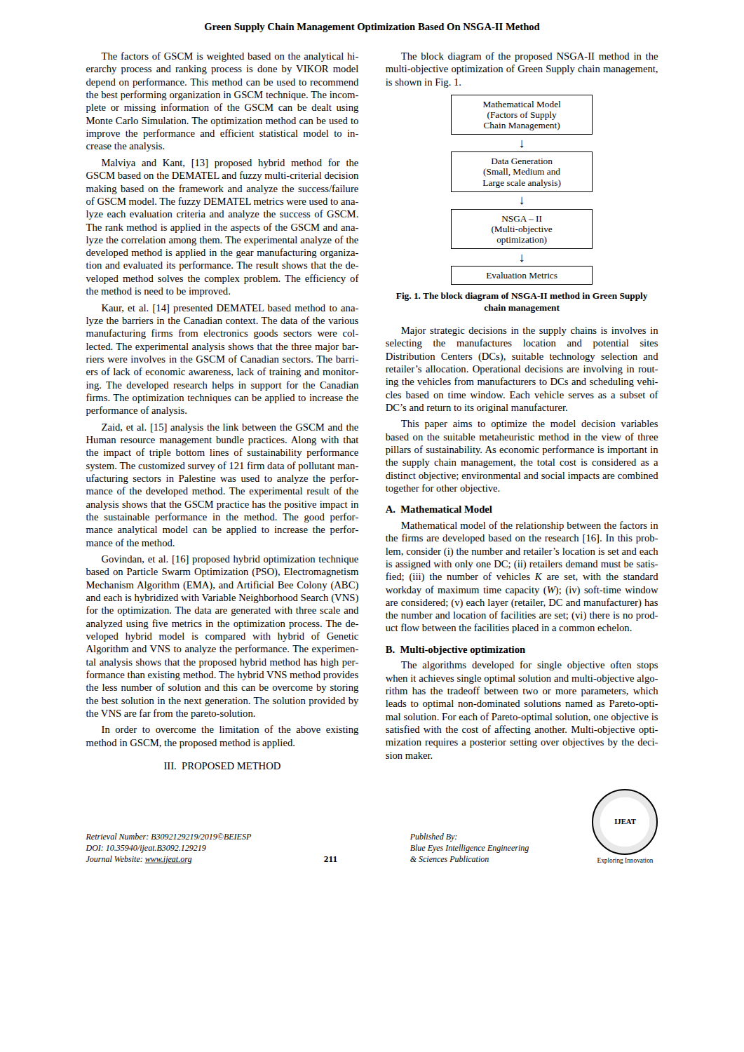Green Supply Chain Management Optimization Based On NSGA-II Method
The factors of GSCM is weighted based on the analytical hierarchy process and ranking process is done by VIKOR model depend on performance. This method can be used to recommend the best performing organization in GSCM technique. The incomplete or missing information of the GSCM can be dealt using Monte Carlo Simulation. The optimization method can be used to improve the performance and efficient statistical model to increase the analysis.
Malviya and Kant, [13] proposed hybrid method for the GSCM based on the DEMATEL and fuzzy multi-criterial decision making based on the framework and analyze the success/failure of GSCM model. The fuzzy DEMATEL metrics were used to analyze each evaluation criteria and analyze the success of GSCM. The rank method is applied in the aspects of the GSCM and analyze the correlation among them. The experimental analyze of the developed method is applied in the gear manufacturing organization and evaluated its performance. The result shows that the developed method solves the complex problem. The efficiency of the method is need to be improved.
Kaur, et al. [14] presented DEMATEL based method to analyze the barriers in the Canadian context. The data of the various manufacturing firms from electronics goods sectors were collected. The experimental analysis shows that the three major barriers were involves in the GSCM of Canadian sectors. The barriers of lack of economic awareness, lack of training and monitoring. The developed research helps in support for the Canadian firms. The optimization techniques can be applied to increase the performance of analysis.
Zaid, et al. [15] analysis the link between the GSCM and the Human resource management bundle practices. Along with that the impact of triple bottom lines of sustainability performance system. The customized survey of 121 firm data of pollutant manufacturing sectors in Palestine was used to analyze the performance of the developed method. The experimental result of the analysis shows that the GSCM practice has the positive impact in the sustainable performance in the method. The good performance analytical model can be applied to increase the performance of the method.
Govindan, et al. [16] proposed hybrid optimization technique based on Particle Swarm Optimization (PSO), Electromagnetism Mechanism Algorithm (EMA), and Artificial Bee Colony (ABC) and each is hybridized with Variable Neighborhood Search (VNS) for the optimization. The data are generated with three scale and analyzed using five metrics in the optimization process. The developed hybrid model is compared with hybrid of Genetic Algorithm and VNS to analyze the performance. The experimental analysis shows that the proposed hybrid method has high performance than existing method. The hybrid VNS method provides the less number of solution and this can be overcome by storing the best solution in the next generation. The solution provided by the VNS are far from the pareto-solution.
In order to overcome the limitation of the above existing method in GSCM, the proposed method is applied.
III. Proposed Method
The block diagram of the proposed NSGA-II method in the multi-objective optimization of Green Supply chain management, is shown in Fig. 1.
Mathematical Model
(Factors of Supply
Chain Management)
↓
Data Generation
(Small, Medium and
Large scale analysis)
↓
NSGA – II
(Multi-objective
optimization)
↓
Evaluation Metrics
Fig. 1. The block diagram of NSGA-II method in Green Supply chain management
Major strategic decisions in the supply chains is involves in selecting the manufactures location and potential sites Distribution Centers (DCs), suitable technology selection and retailer’s allocation. Operational decisions are involving in routing the vehicles from manufacturers to DCs and scheduling vehicles based on time window. Each vehicle serves as a subset of DC’s and return to its original manufacturer.
This paper aims to optimize the model decision variables based on the suitable metaheuristic method in the view of three pillars of sustainability. As economic performance is important in the supply chain management, the total cost is considered as a distinct objective; environmental and social impacts are combined together for other objective.
A. Mathematical Model
Mathematical model of the relationship between the factors in the firms are developed based on the research [16]. In this problem, consider (i) the number and retailer’s location is set and each is assigned with only one DC; (ii) retailers demand must be satisfied; (iii) the number of vehicles K are set, with the standard workday of maximum time capacity (W); (iv) soft-time window are considered; (v) each layer (retailer, DC and manufacturer) has the number and location of facilities are set; (vi) there is no product flow between the facilities placed in a common echelon.
B. Multi-objective optimization
The algorithms developed for single objective often stops when it achieves single optimal solution and multi-objective algorithm has the tradeoff between two or more parameters, which leads to optimal non-dominated solutions named as Pareto-optimal solution. For each of Pareto-optimal solution, one objective is satisfied with the cost of affecting another. Multi-objective optimization requires a posterior setting over objectives by the decision maker.
Retrieval Number: B3092129219/2019©BEIESP
DOI: 10.35940/ijeat.B3092.129219
Journal Website: www.ijeat.org
211
Published By:
Blue Eyes Intelligence Engineering
& Sciences Publication
IJEAT
Exploring Innovation